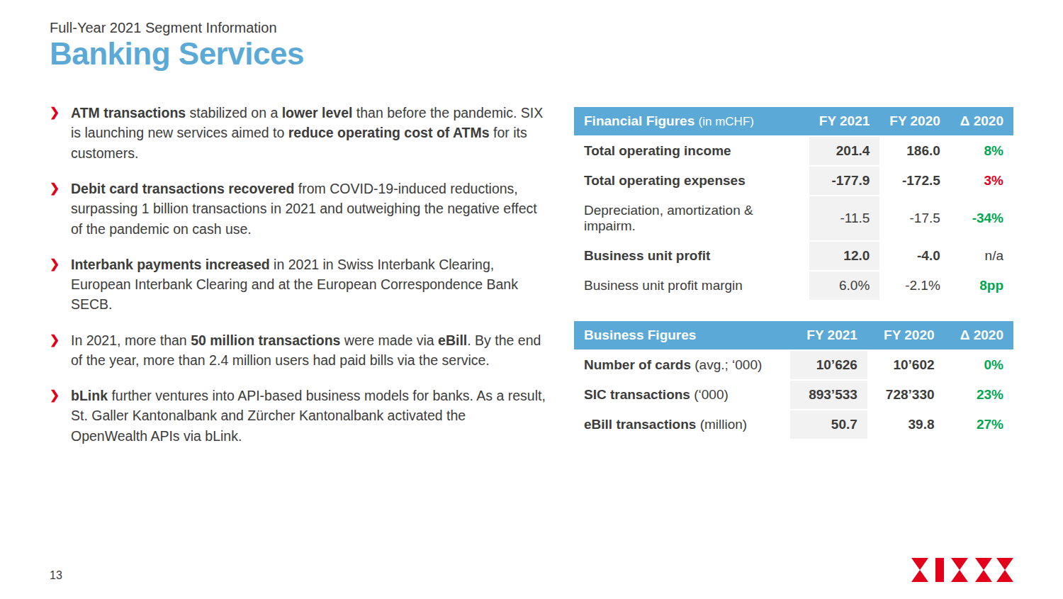Full-Year 2021 Segment Information
Banking Services
ATM transactions stabilized on a lower level than before the pandemic. SIX is launching new services aimed to reduce operating cost of ATMs for its customers.
Debit card transactions recovered from COVID-19-induced reductions, surpassing 1 billion transactions in 2021 and outweighing the negative effect of the pandemic on cash use.
Interbank payments increased in 2021 in Swiss Interbank Clearing, European Interbank Clearing and at the European Correspondence Bank SECB.
In 2021, more than 50 million transactions were made via eBill. By the end of the year, more than 2.4 million users had paid bills via the service.
bLink further ventures into API-based business models for banks. As a result, St. Galler Kantonalbank and Zürcher Kantonalbank activated the OpenWealth APIs via bLink.
| Financial Figures (in mCHF) | FY 2021 | FY 2020 | Δ 2020 |
| --- | --- | --- | --- |
| Total operating income | 201.4 | 186.0 | 8% |
| Total operating expenses | -177.9 | -172.5 | 3% |
| Depreciation, amortization & impairm. | -11.5 | -17.5 | -34% |
| Business unit profit | 12.0 | -4.0 | n/a |
| Business unit profit margin | 6.0% | -2.1% | 8pp |
| Business Figures | FY 2021 | FY 2020 | Δ 2020 |
| --- | --- | --- | --- |
| Number of cards (avg.; ‘000) | 10’626 | 10’602 | 0% |
| SIC transactions (‘000) | 893’533 | 728’330 | 23% |
| eBill transactions (million) | 50.7 | 39.8 | 27% |
13